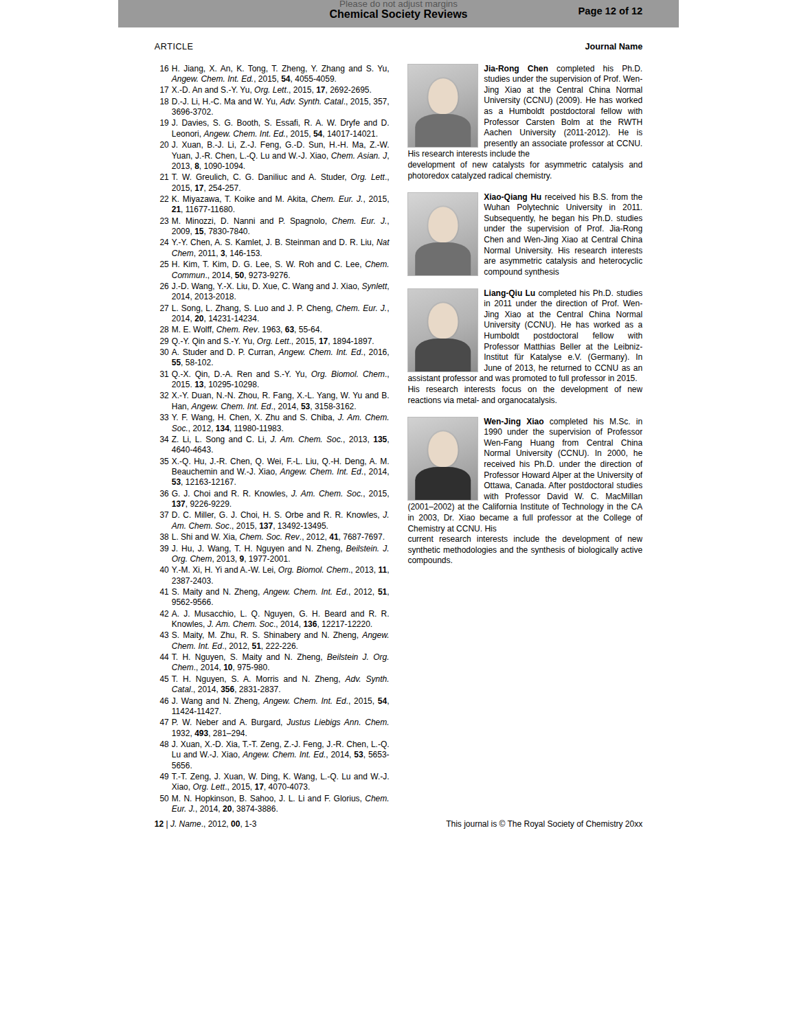Please do not adjust margins
Chemical Society Reviews
Page 12 of 12
ARTICLE
Journal Name
16 H. Jiang, X. An, K. Tong, T. Zheng, Y. Zhang and S. Yu, Angew. Chem. Int. Ed., 2015, 54, 4055-4059.
17 X.-D. An and S.-Y. Yu, Org. Lett., 2015, 17, 2692-2695.
18 D.-J. Li, H.-C. Ma and W. Yu, Adv. Synth. Catal., 2015, 357, 3696-3702.
19 J. Davies, S. G. Booth, S. Essafi, R. A. W. Dryfe and D. Leonori, Angew. Chem. Int. Ed., 2015, 54, 14017-14021.
20 J. Xuan, B.-J. Li, Z.-J. Feng, G.-D. Sun, H.-H. Ma, Z.-W. Yuan, J.-R. Chen, L.-Q. Lu and W.-J. Xiao, Chem. Asian. J, 2013, 8, 1090-1094.
21 T. W. Greulich, C. G. Daniliuc and A. Studer, Org. Lett., 2015, 17, 254-257.
22 K. Miyazawa, T. Koike and M. Akita, Chem. Eur. J., 2015, 21, 11677-11680.
23 M. Minozzi, D. Nanni and P. Spagnolo, Chem. Eur. J., 2009, 15, 7830-7840.
24 Y.-Y. Chen, A. S. Kamlet, J. B. Steinman and D. R. Liu, Nat Chem, 2011, 3, 146-153.
25 H. Kim, T. Kim, D. G. Lee, S. W. Roh and C. Lee, Chem. Commun., 2014, 50, 9273-9276.
26 J.-D. Wang, Y.-X. Liu, D. Xue, C. Wang and J. Xiao, Synlett, 2014, 2013-2018.
27 L. Song, L. Zhang, S. Luo and J. P. Cheng, Chem. Eur. J., 2014, 20, 14231-14234.
28 M. E. Wolff, Chem. Rev. 1963, 63, 55-64.
29 Q.-Y. Qin and S.-Y. Yu, Org. Lett., 2015, 17, 1894-1897.
30 A. Studer and D. P. Curran, Angew. Chem. Int. Ed., 2016, 55, 58-102.
31 Q.-X. Qin, D.-A. Ren and S.-Y. Yu, Org. Biomol. Chem., 2015. 13, 10295-10298.
32 X.-Y. Duan, N.-N. Zhou, R. Fang, X.-L. Yang, W. Yu and B. Han, Angew. Chem. Int. Ed., 2014, 53, 3158-3162.
33 Y. F. Wang, H. Chen, X. Zhu and S. Chiba, J. Am. Chem. Soc., 2012, 134, 11980-11983.
34 Z. Li, L. Song and C. Li, J. Am. Chem. Soc., 2013, 135, 4640-4643.
35 X.-Q. Hu, J.-R. Chen, Q. Wei, F.-L. Liu, Q.-H. Deng, A. M. Beauchemin and W.-J. Xiao, Angew. Chem. Int. Ed., 2014, 53, 12163-12167.
36 G. J. Choi and R. R. Knowles, J. Am. Chem. Soc., 2015, 137, 9226-9229.
37 D. C. Miller, G. J. Choi, H. S. Orbe and R. R. Knowles, J. Am. Chem. Soc., 2015, 137, 13492-13495.
38 L. Shi and W. Xia, Chem. Soc. Rev., 2012, 41, 7687-7697.
39 J. Hu, J. Wang, T. H. Nguyen and N. Zheng, Beilstein. J. Org. Chem, 2013, 9, 1977-2001.
40 Y.-M. Xi, H. Yi and A.-W. Lei, Org. Biomol. Chem., 2013, 11, 2387-2403.
41 S. Maity and N. Zheng, Angew. Chem. Int. Ed., 2012, 51, 9562-9566.
42 A. J. Musacchio, L. Q. Nguyen, G. H. Beard and R. R. Knowles, J. Am. Chem. Soc., 2014, 136, 12217-12220.
43 S. Maity, M. Zhu, R. S. Shinabery and N. Zheng, Angew. Chem. Int. Ed., 2012, 51, 222-226.
44 T. H. Nguyen, S. Maity and N. Zheng, Beilstein J. Org. Chem., 2014, 10, 975-980.
45 T. H. Nguyen, S. A. Morris and N. Zheng, Adv. Synth. Catal., 2014, 356, 2831-2837.
46 J. Wang and N. Zheng, Angew. Chem. Int. Ed., 2015, 54, 11424-11427.
47 P. W. Neber and A. Burgard, Justus Liebigs Ann. Chem. 1932, 493, 281–294.
48 J. Xuan, X.-D. Xia, T.-T. Zeng, Z.-J. Feng, J.-R. Chen, L.-Q. Lu and W.-J. Xiao, Angew. Chem. Int. Ed., 2014, 53, 5653-5656.
49 T.-T. Zeng, J. Xuan, W. Ding, K. Wang, L.-Q. Lu and W.-J. Xiao, Org. Lett., 2015, 17, 4070-4073.
50 M. N. Hopkinson, B. Sahoo, J. L. Li and F. Glorius, Chem. Eur. J., 2014, 20, 3874-3886.
Jia-Rong Chen completed his Ph.D. studies under the supervision of Prof. Wen-Jing Xiao at the Central China Normal University (CCNU) (2009). He has worked as a Humboldt postdoctoral fellow with Professor Carsten Bolm at the RWTH Aachen University (2011-2012). He is presently an associate professor at CCNU. His research interests include the
development of new catalysts for asymmetric catalysis and photoredox catalyzed radical chemistry.
Xiao-Qiang Hu received his B.S. from the Wuhan Polytechnic University in 2011. Subsequently, he began his Ph.D. studies under the supervision of Prof. Jia-Rong Chen and Wen-Jing Xiao at Central China Normal University. His research interests are asymmetric catalysis and heterocyclic compound synthesis
Liang-Qiu Lu completed his Ph.D. studies in 2011 under the direction of Prof. Wen-Jing Xiao at the Central China Normal University (CCNU). He has worked as a Humboldt postdoctoral fellow with Professor Matthias Beller at the Leibniz-Institut für Katalyse e.V. (Germany). In June of 2013, he returned to CCNU as an assistant professor and was promoted to full professor in 2015.
His research interests focus on the development of new reactions via metal- and organocatalysis.
Wen-Jing Xiao completed his M.Sc. in 1990 under the supervision of Professor Wen-Fang Huang from Central China Normal University (CCNU). In 2000, he received his Ph.D. under the direction of Professor Howard Alper at the University of Ottawa, Canada. After postdoctoral studies with Professor David W. C. MacMillan (2001–2002) at the California Institute of Technology in the CA in 2003, Dr. Xiao became a full professor at the College of Chemistry at CCNU. His
current research interests include the development of new synthetic methodologies and the synthesis of biologically active compounds.
12 | J. Name., 2012, 00, 1-3
This journal is © The Royal Society of Chemistry 20xx